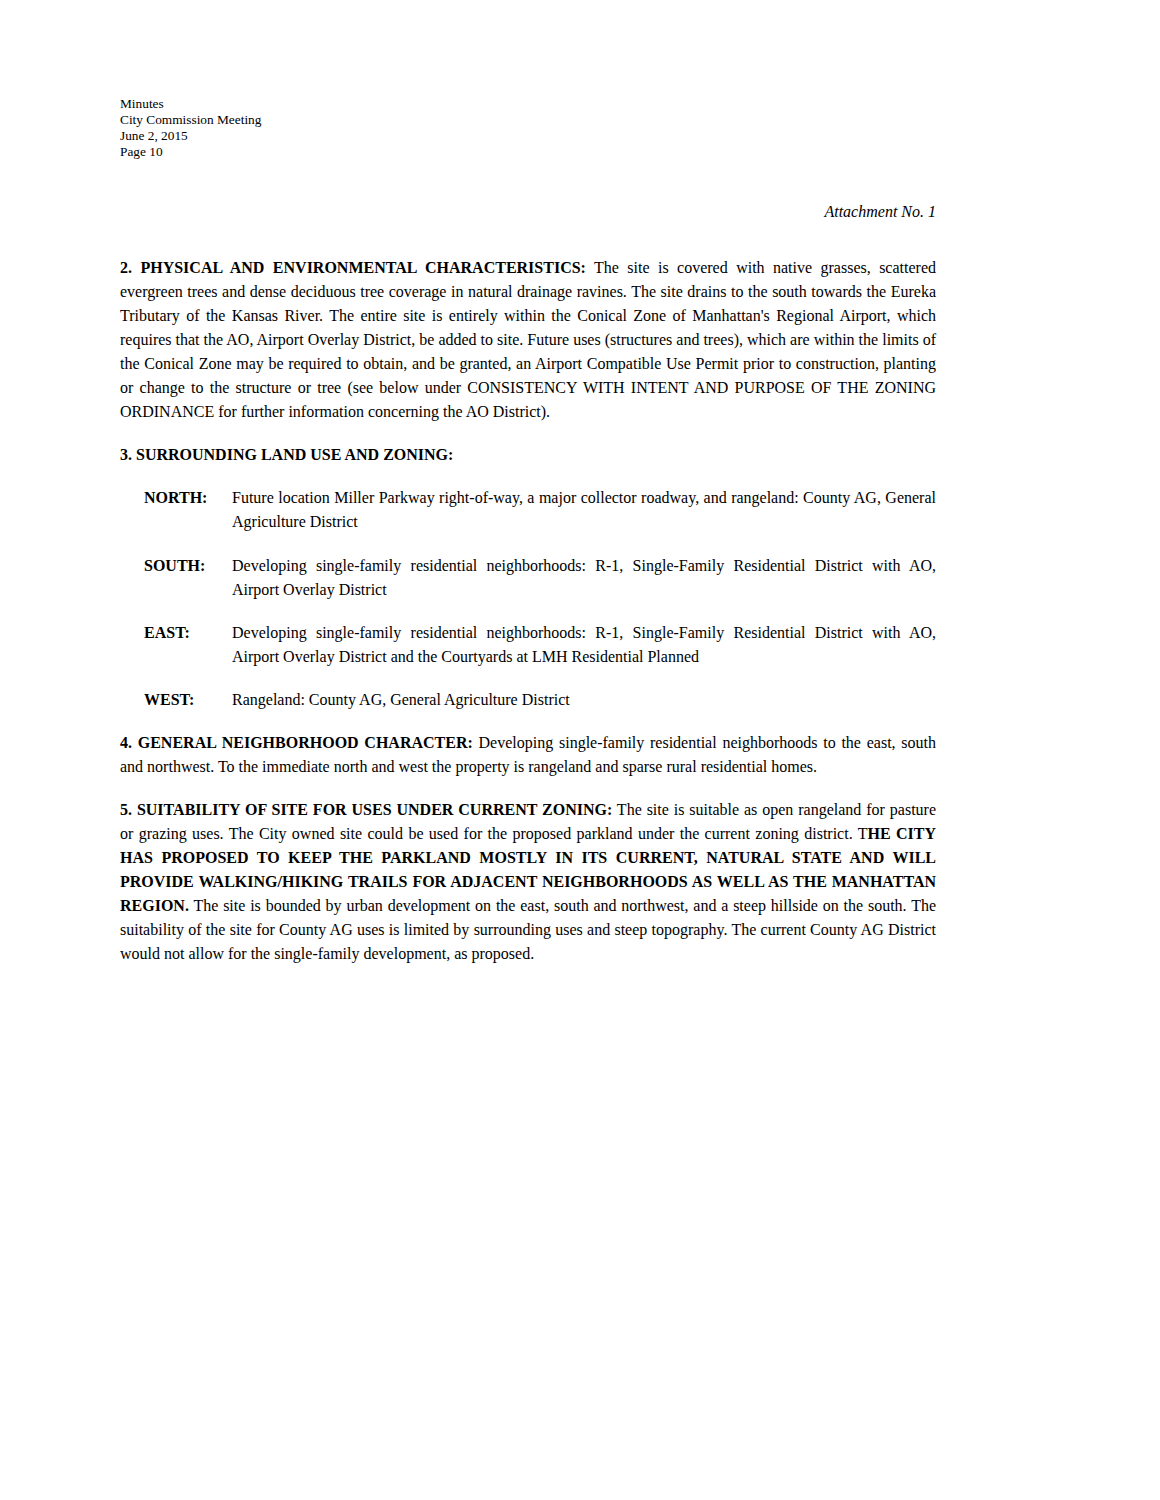Minutes
City Commission Meeting
June 2, 2015
Page 10
Attachment No. 1
2. PHYSICAL AND ENVIRONMENTAL CHARACTERISTICS: The site is covered with native grasses, scattered evergreen trees and dense deciduous tree coverage in natural drainage ravines. The site drains to the south towards the Eureka Tributary of the Kansas River. The entire site is entirely within the Conical Zone of Manhattan's Regional Airport, which requires that the AO, Airport Overlay District, be added to site. Future uses (structures and trees), which are within the limits of the Conical Zone may be required to obtain, and be granted, an Airport Compatible Use Permit prior to construction, planting or change to the structure or tree (see below under CONSISTENCY WITH INTENT AND PURPOSE OF THE ZONING ORDINANCE for further information concerning the AO District).
3. SURROUNDING LAND USE AND ZONING:
NORTH:
Future location Miller Parkway right-of-way, a major collector roadway, and rangeland: County AG, General Agriculture District
SOUTH:
Developing single-family residential neighborhoods: R-1, Single-Family Residential District with AO, Airport Overlay District
EAST:
Developing single-family residential neighborhoods: R-1, Single-Family Residential District with AO, Airport Overlay District and the Courtyards at LMH Residential Planned
WEST:
Rangeland: County AG, General Agriculture District
4. GENERAL NEIGHBORHOOD CHARACTER: Developing single-family residential neighborhoods to the east, south and northwest. To the immediate north and west the property is rangeland and sparse rural residential homes.
5. SUITABILITY OF SITE FOR USES UNDER CURRENT ZONING: The site is suitable as open rangeland for pasture or grazing uses. The City owned site could be used for the proposed parkland under the current zoning district. THE CITY HAS PROPOSED TO KEEP THE PARKLAND MOSTLY IN ITS CURRENT, NATURAL STATE AND WILL PROVIDE WALKING/HIKING TRAILS FOR ADJACENT NEIGHBORHOODS AS WELL AS THE MANHATTAN REGION. The site is bounded by urban development on the east, south and northwest, and a steep hillside on the south. The suitability of the site for County AG uses is limited by surrounding uses and steep topography. The current County AG District would not allow for the single-family development, as proposed.